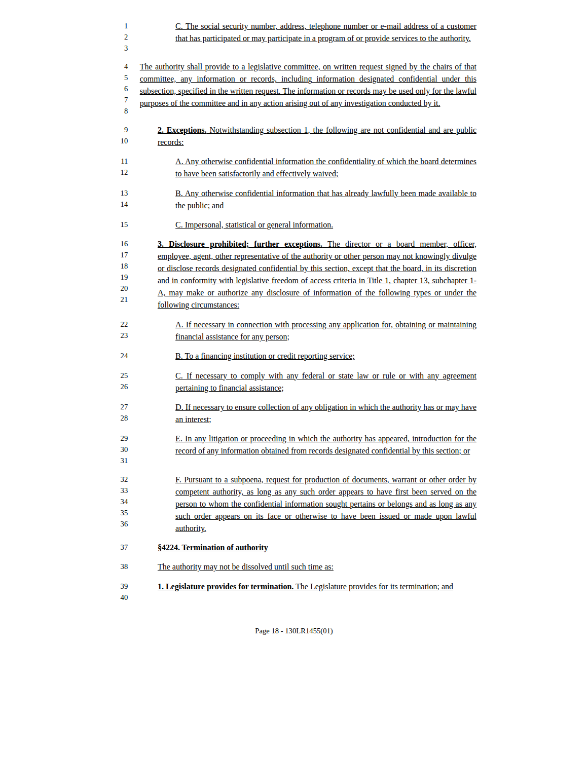1 2 3
C. The social security number, address, telephone number or e-mail address of a customer that has participated or may participate in a program of or provide services to the authority.
4 5 6 7 8
The authority shall provide to a legislative committee, on written request signed by the chairs of that committee, any information or records, including information designated confidential under this subsection, specified in the written request. The information or records may be used only for the lawful purposes of the committee and in any action arising out of any investigation conducted by it.
9 10
2. Exceptions. Notwithstanding subsection 1, the following are not confidential and are public records:
11 12
A. Any otherwise confidential information the confidentiality of which the board determines to have been satisfactorily and effectively waived;
13 14
B. Any otherwise confidential information that has already lawfully been made available to the public; and
15
C. Impersonal, statistical or general information.
16 17 18 19 20 21
3. Disclosure prohibited; further exceptions. The director or a board member, officer, employee, agent, other representative of the authority or other person may not knowingly divulge or disclose records designated confidential by this section, except that the board, in its discretion and in conformity with legislative freedom of access criteria in Title 1, chapter 13, subchapter 1-A, may make or authorize any disclosure of information of the following types or under the following circumstances:
22 23
A. If necessary in connection with processing any application for, obtaining or maintaining financial assistance for any person;
24
B. To a financing institution or credit reporting service;
25 26
C. If necessary to comply with any federal or state law or rule or with any agreement pertaining to financial assistance;
27 28
D. If necessary to ensure collection of any obligation in which the authority has or may have an interest;
29 30 31
E. In any litigation or proceeding in which the authority has appeared, introduction for the record of any information obtained from records designated confidential by this section; or
32 33 34 35 36
F. Pursuant to a subpoena, request for production of documents, warrant or other order by competent authority, as long as any such order appears to have first been served on the person to whom the confidential information sought pertains or belongs and as long as any such order appears on its face or otherwise to have been issued or made upon lawful authority.
37
§4224. Termination of authority
38
The authority may not be dissolved until such time as:
39 40
1. Legislature provides for termination. The Legislature provides for its termination; and
Page 18 - 130LR1455(01)